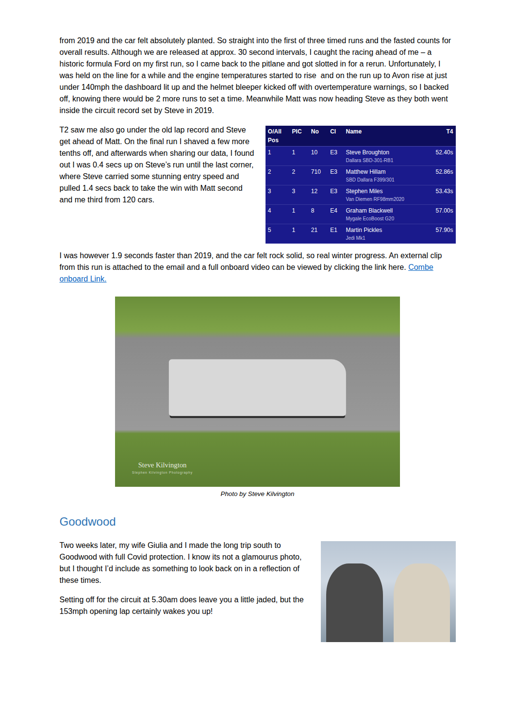from 2019 and the car felt absolutely planted. So straight into the first of three timed runs and the fasted counts for overall results. Although we are released at approx. 30 second intervals, I caught the racing ahead of me – a historic formula Ford on my first run, so I came back to the pitlane and got slotted in for a rerun. Unfortunately, I was held on the line for a while and the engine temperatures started to rise and on the run up to Avon rise at just under 140mph the dashboard lit up and the helmet bleeper kicked off with overtemperature warnings, so I backed off, knowing there would be 2 more runs to set a time. Meanwhile Matt was now heading Steve as they both went inside the circuit record set by Steve in 2019.
| O/All Pos | PIC | No | Cl | Name | T4 |
| --- | --- | --- | --- | --- | --- |
| 1 | 1 | 10 | E3 | Steve Broughton Dallara SBD-301-RB1 | 52.40s |
| 2 | 2 | 710 | E3 | Matthew Hillam SBD Dallara F399/301 | 52.86s |
| 3 | 3 | 12 | E3 | Stephen Miles Van Diemen RF98mm2020 | 53.43s |
| 4 | 1 | 8 | E4 | Graham Blackwell Mygale EcoBoost G20 | 57.00s |
| 5 | 1 | 21 | E1 | Martin Pickles Jedi Mk1 | 57.90s |
T2 saw me also go under the old lap record and Steve get ahead of Matt. On the final run I shaved a few more tenths off, and afterwards when sharing our data, I found out I was 0.4 secs up on Steve’s run until the last corner, where Steve carried some stunning entry speed and pulled 1.4 secs back to take the win with Matt second and me third from 120 cars.
I was however 1.9 seconds faster than 2019, and the car felt rock solid, so real winter progress. An external clip from this run is attached to the email and a full onboard video can be viewed by clicking the link here. Combe onboard Link.
Steve KilvingtonStephen Kilvington Photography
Photo by Steve Kilvington
Goodwood
Two weeks later, my wife Giulia and I made the long trip south to Goodwood with full Covid protection. I know its not a glamourus photo, but I thought I’d include as something to look back on in a reflection of these times.
Setting off for the circuit at 5.30am does leave you a little jaded, but the 153mph opening lap certainly wakes you up!